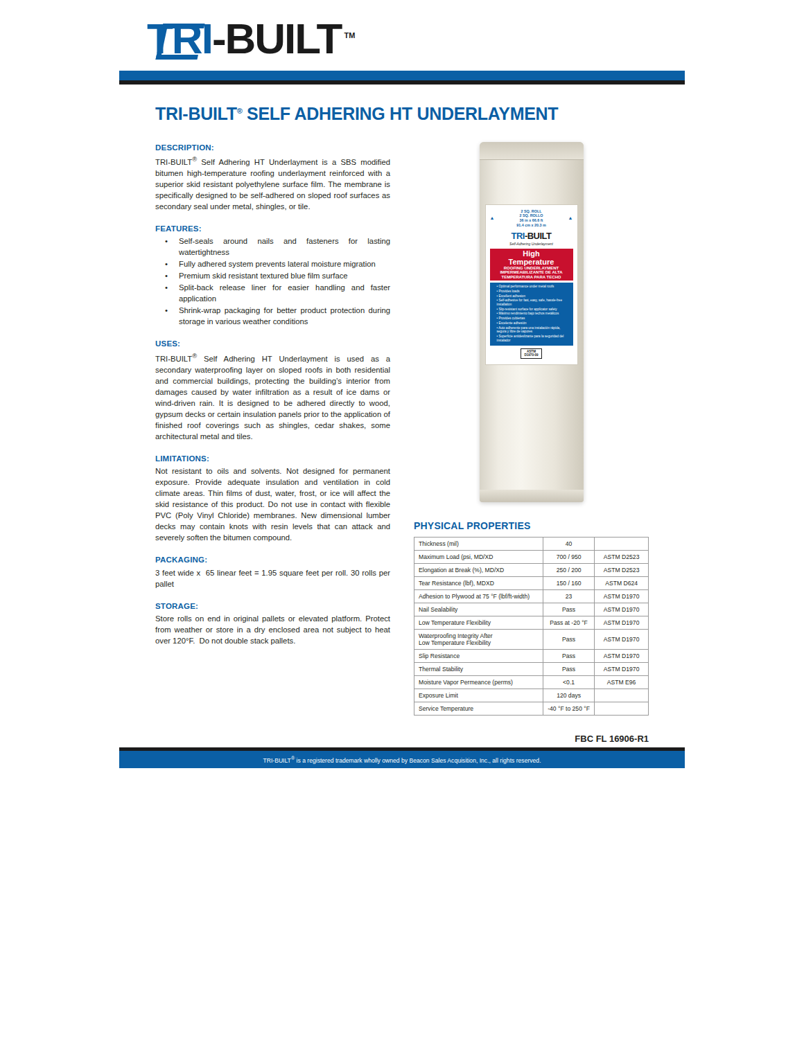TRI-BUILTTM
TRI-BUILT® SELF ADHERING HT UNDERLAYMENT
DESCRIPTION:
TRI-BUILT® Self Adhering HT Underlayment is a SBS modified bitumen high-temperature roofing underlayment reinforced with a superior skid resistant polyethylene surface film. The membrane is specifically designed to be self-adhered on sloped roof surfaces as secondary seal under metal, shingles, or tile.
FEATURES:
Self-seals around nails and fasteners for lasting watertightness
Fully adhered system prevents lateral moisture migration
Premium skid resistant textured blue film surface
Split-back release liner for easier handling and faster application
Shrink-wrap packaging for better product protection during storage in various weather conditions
USES:
TRI-BUILT® Self Adhering HT Underlayment is used as a secondary waterproofing layer on sloped roofs in both residential and commercial buildings, protecting the building’s interior from damages caused by water infiltration as a result of ice dams or wind-driven rain. It is designed to be adhered directly to wood, gypsum decks or certain insulation panels prior to the application of finished roof coverings such as shingles, cedar shakes, some architectural metal and tiles.
LIMITATIONS:
Not resistant to oils and solvents. Not designed for permanent exposure. Provide adequate insulation and ventilation in cold climate areas. Thin films of dust, water, frost, or ice will affect the skid resistance of this product. Do not use in contact with flexible PVC (Poly Vinyl Chloride) membranes. New dimensional lumber decks may contain knots with resin levels that can attack and severely soften the bitumen compound.
PACKAGING:
3 feet wide x 65 linear feet = 1.95 square feet per roll. 30 rolls per pallet
STORAGE:
Store rolls on end in original pallets or elevated platform. Protect from weather or store in a dry enclosed area not subject to heat over 120°F. Do not double stack pallets.
▲2 SQ. ROLL
2 SQ. ROLLO
36 in x 66.6 ft
91.4 cm x 20.3 m▲
TRI-BUILT
Self-Adhering Underlayment
High
TemperatureROOFING UNDERLAYMENT IMPERMEABILIZANTE DE ALTA TEMPERATURA PARA TECHO
Optimal performance under metal roofs
Provides loads
Excellent adhesion
Self-adhesive for fast, easy, safe, hassle-free installation
Slip-resistant surface for applicator safety
Máximo rendimiento bajo techos metálicos
Provides cubiertas
Excelente adhesión
Auto adherente para una instalación rápida, segura y libre de vapores
Superficie antideslizante para la seguridad del instalador
ASTM
D1970-09
PHYSICAL PROPERTIES
| Thickness (mil) | 40 | |
| Maximum Load (psi, MD/XD | 700 / 950 | ASTM D2523 |
| Elongation at Break (%), MD/XD | 250 / 200 | ASTM D2523 |
| Tear Resistance (lbf), MDXD | 150 / 160 | ASTM D624 |
| Adhesion to Plywood at 75 °F (lbf/ft-width) | 23 | ASTM D1970 |
| Nail Sealability | Pass | ASTM D1970 |
| Low Temperature Flexibility | Pass at -20 °F | ASTM D1970 |
| Waterproofing Integrity After Low Temperature Flexibility | Pass | ASTM D1970 |
| Slip Resistance | Pass | ASTM D1970 |
| Thermal Stability | Pass | ASTM D1970 |
| Moisture Vapor Permeance (perms) | <0.1 | ASTM E96 |
| Exposure Limit | 120 days | |
| Service Temperature | -40 °F to 250 °F | |
FBC FL 16906-R1
TRI-BUILT® is a registered trademark wholly owned by Beacon Sales Acquisition, Inc., all rights reserved.